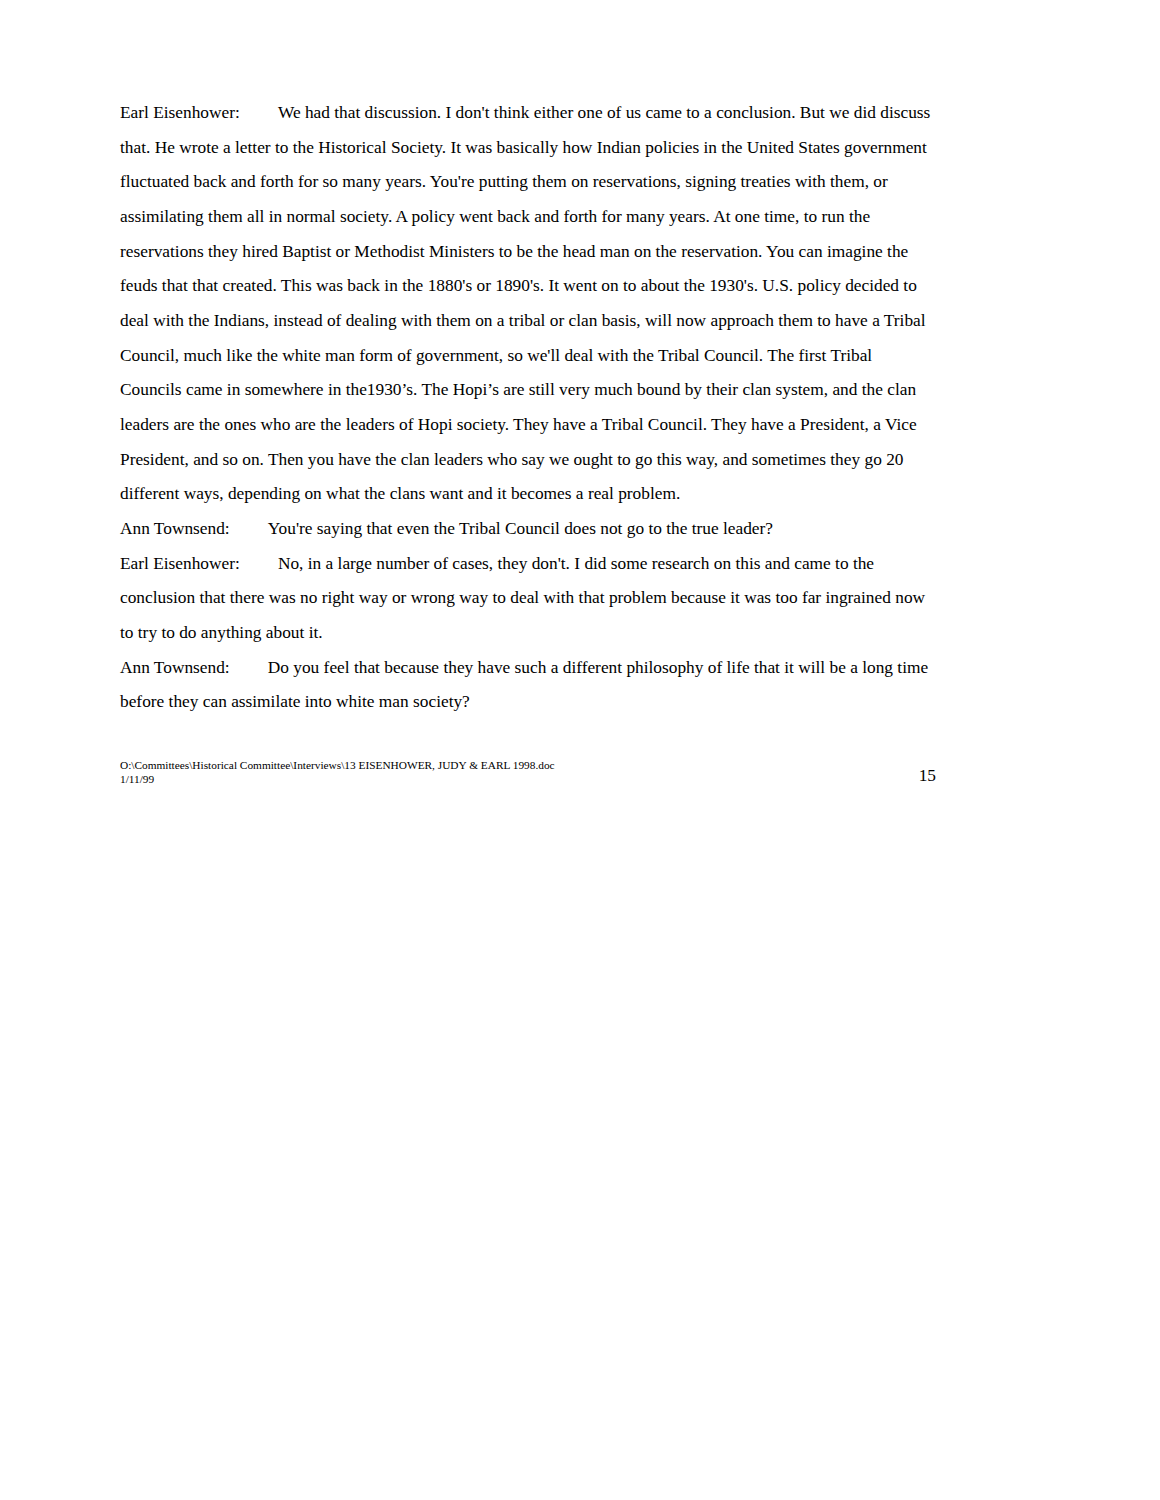Earl Eisenhower: We had that discussion. I don't think either one of us came to a conclusion. But we did discuss that. He wrote a letter to the Historical Society. It was basically how Indian policies in the United States government fluctuated back and forth for so many years. You're putting them on reservations, signing treaties with them, or assimilating them all in normal society. A policy went back and forth for many years. At one time, to run the reservations they hired Baptist or Methodist Ministers to be the head man on the reservation. You can imagine the feuds that that created. This was back in the 1880's or 1890's. It went on to about the 1930's. U.S. policy decided to deal with the Indians, instead of dealing with them on a tribal or clan basis, will now approach them to have a Tribal Council, much like the white man form of government, so we'll deal with the Tribal Council. The first Tribal Councils came in somewhere in the1930’s. The Hopi’s are still very much bound by their clan system, and the clan leaders are the ones who are the leaders of Hopi society. They have a Tribal Council. They have a President, a Vice President, and so on. Then you have the clan leaders who say we ought to go this way, and sometimes they go 20 different ways, depending on what the clans want and it becomes a real problem.
Ann Townsend: You're saying that even the Tribal Council does not go to the true leader?
Earl Eisenhower: No, in a large number of cases, they don't. I did some research on this and came to the conclusion that there was no right way or wrong way to deal with that problem because it was too far ingrained now to try to do anything about it.
Ann Townsend: Do you feel that because they have such a different philosophy of life that it will be a long time before they can assimilate into white man society?
O:\Committees\Historical Committee\Interviews\13 EISENHOWER, JUDY & EARL 1998.doc
1/11/99
15